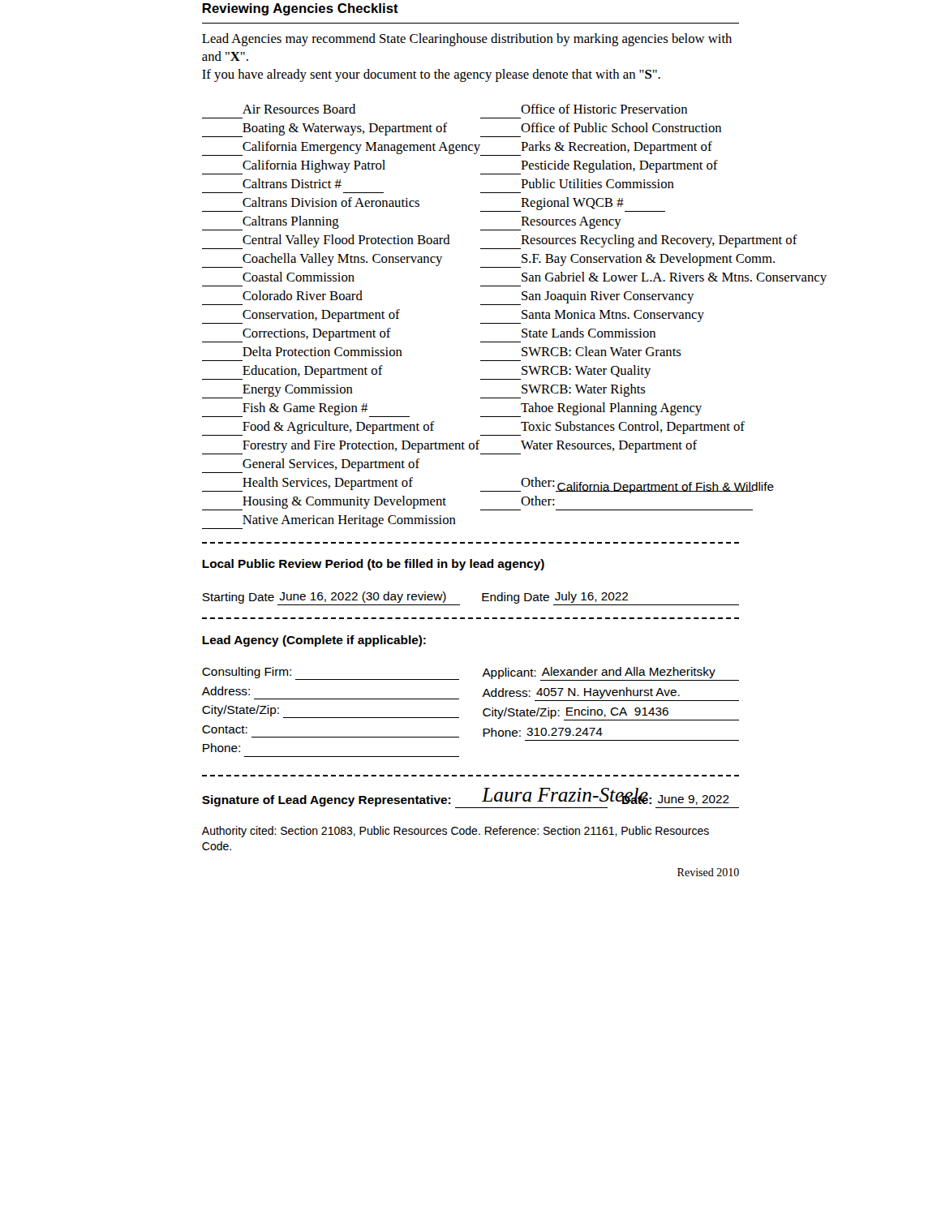Reviewing Agencies Checklist
Lead Agencies may recommend State Clearinghouse distribution by marking agencies below with and "X".
If you have already sent your document to the agency please denote that with an "S".
| | Air Resources Board | | Office of Historic Preservation |
| | Boating & Waterways, Department of | | Office of Public School Construction |
| | California Emergency Management Agency | | Parks & Recreation, Department of |
| | California Highway Patrol | | Pesticide Regulation, Department of |
| | Caltrans District # | | Public Utilities Commission |
| | Caltrans Division of Aeronautics | | Regional WQCB # |
| | Caltrans Planning | | Resources Agency |
| | Central Valley Flood Protection Board | | Resources Recycling and Recovery, Department of |
| | Coachella Valley Mtns. Conservancy | | S.F. Bay Conservation & Development Comm. |
| | Coastal Commission | | San Gabriel & Lower L.A. Rivers & Mtns. Conservancy |
| | Colorado River Board | | San Joaquin River Conservancy |
| | Conservation, Department of | | Santa Monica Mtns. Conservancy |
| | Corrections, Department of | | State Lands Commission |
| | Delta Protection Commission | | SWRCB: Clean Water Grants |
| | Education, Department of | | SWRCB: Water Quality |
| | Energy Commission | | SWRCB: Water Rights |
| | Fish & Game Region # | | Tahoe Regional Planning Agency |
| | Food & Agriculture, Department of | | Toxic Substances Control, Department of |
| | Forestry and Fire Protection, Department of | | Water Resources, Department of |
| | General Services, Department of | | |
| | Health Services, Department of | | Other: California Department of Fish & Wildlife |
| | Housing & Community Development | | Other: |
| | Native American Heritage Commission | | |
Local Public Review Period (to be filled in by lead agency)
Starting Date June 16, 2022 (30 day review)
Ending Date July 16, 2022
Lead Agency (Complete if applicable):
Consulting Firm:
Address:
City/State/Zip:
Contact:
Phone:
Applicant: Alexander and Alla Mezheritsky
Address: 4057 N. Hayvenhurst Ave.
City/State/Zip: Encino, CA 91436
Phone: 310.279.2474
Signature of Lead Agency Representative: Laura Frazin-Steele Date: June 9, 2022
Authority cited: Section 21083, Public Resources Code. Reference: Section 21161, Public Resources Code.
Revised 2010